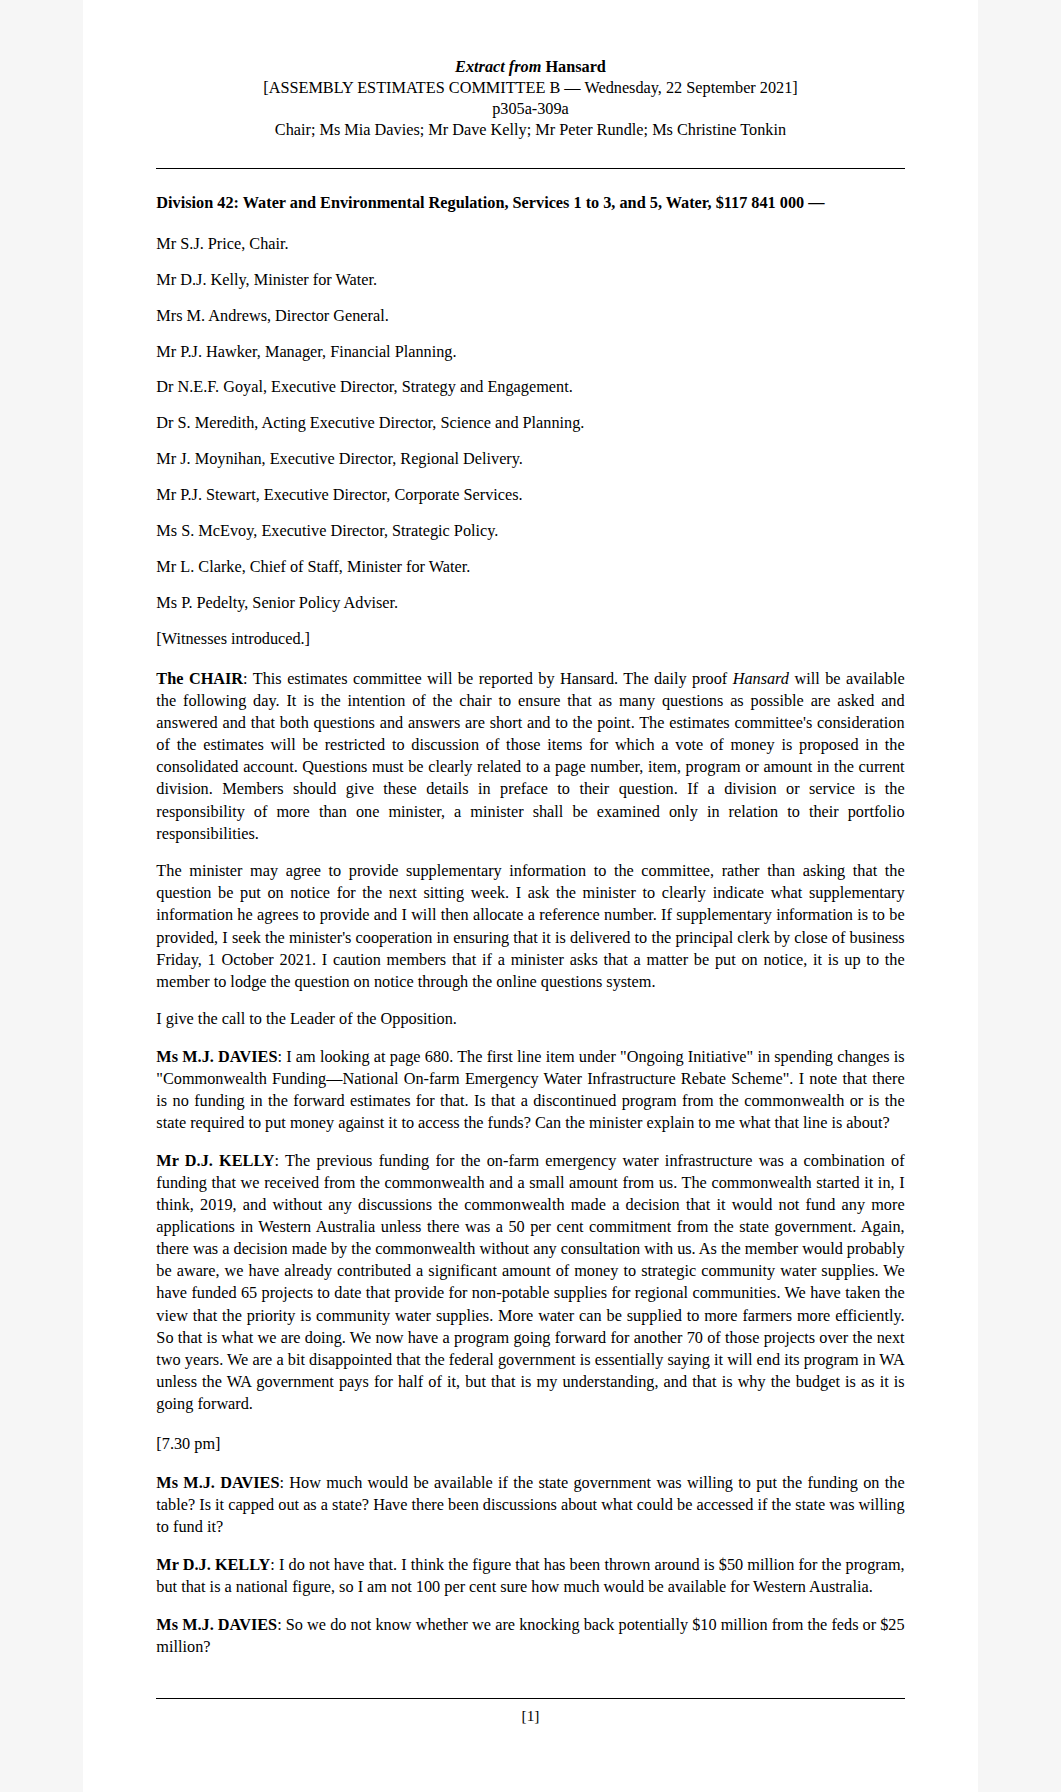Extract from Hansard [ASSEMBLY ESTIMATES COMMITTEE B — Wednesday, 22 September 2021] p305a-309a Chair; Ms Mia Davies; Mr Dave Kelly; Mr Peter Rundle; Ms Christine Tonkin
Division 42: Water and Environmental Regulation, Services 1 to 3, and 5, Water, $117 841 000 —
Mr S.J. Price, Chair.
Mr D.J. Kelly, Minister for Water.
Mrs M. Andrews, Director General.
Mr P.J. Hawker, Manager, Financial Planning.
Dr N.E.F. Goyal, Executive Director, Strategy and Engagement.
Dr S. Meredith, Acting Executive Director, Science and Planning.
Mr J. Moynihan, Executive Director, Regional Delivery.
Mr P.J. Stewart, Executive Director, Corporate Services.
Ms S. McEvoy, Executive Director, Strategic Policy.
Mr L. Clarke, Chief of Staff, Minister for Water.
Ms P. Pedelty, Senior Policy Adviser.
[Witnesses introduced.]
The CHAIR: This estimates committee will be reported by Hansard. The daily proof Hansard will be available the following day. It is the intention of the chair to ensure that as many questions as possible are asked and answered and that both questions and answers are short and to the point. The estimates committee's consideration of the estimates will be restricted to discussion of those items for which a vote of money is proposed in the consolidated account. Questions must be clearly related to a page number, item, program or amount in the current division. Members should give these details in preface to their question. If a division or service is the responsibility of more than one minister, a minister shall be examined only in relation to their portfolio responsibilities.
The minister may agree to provide supplementary information to the committee, rather than asking that the question be put on notice for the next sitting week. I ask the minister to clearly indicate what supplementary information he agrees to provide and I will then allocate a reference number. If supplementary information is to be provided, I seek the minister's cooperation in ensuring that it is delivered to the principal clerk by close of business Friday, 1 October 2021. I caution members that if a minister asks that a matter be put on notice, it is up to the member to lodge the question on notice through the online questions system.
I give the call to the Leader of the Opposition.
Ms M.J. DAVIES: I am looking at page 680. The first line item under "Ongoing Initiative" in spending changes is "Commonwealth Funding—National On-farm Emergency Water Infrastructure Rebate Scheme". I note that there is no funding in the forward estimates for that. Is that a discontinued program from the commonwealth or is the state required to put money against it to access the funds? Can the minister explain to me what that line is about?
Mr D.J. KELLY: The previous funding for the on-farm emergency water infrastructure was a combination of funding that we received from the commonwealth and a small amount from us. The commonwealth started it in, I think, 2019, and without any discussions the commonwealth made a decision that it would not fund any more applications in Western Australia unless there was a 50 per cent commitment from the state government. Again, there was a decision made by the commonwealth without any consultation with us. As the member would probably be aware, we have already contributed a significant amount of money to strategic community water supplies. We have funded 65 projects to date that provide for non-potable supplies for regional communities. We have taken the view that the priority is community water supplies. More water can be supplied to more farmers more efficiently. So that is what we are doing. We now have a program going forward for another 70 of those projects over the next two years. We are a bit disappointed that the federal government is essentially saying it will end its program in WA unless the WA government pays for half of it, but that is my understanding, and that is why the budget is as it is going forward.
[7.30 pm]
Ms M.J. DAVIES: How much would be available if the state government was willing to put the funding on the table? Is it capped out as a state? Have there been discussions about what could be accessed if the state was willing to fund it?
Mr D.J. KELLY: I do not have that. I think the figure that has been thrown around is $50 million for the program, but that is a national figure, so I am not 100 per cent sure how much would be available for Western Australia.
Ms M.J. DAVIES: So we do not know whether we are knocking back potentially $10 million from the feds or $25 million?
[1]